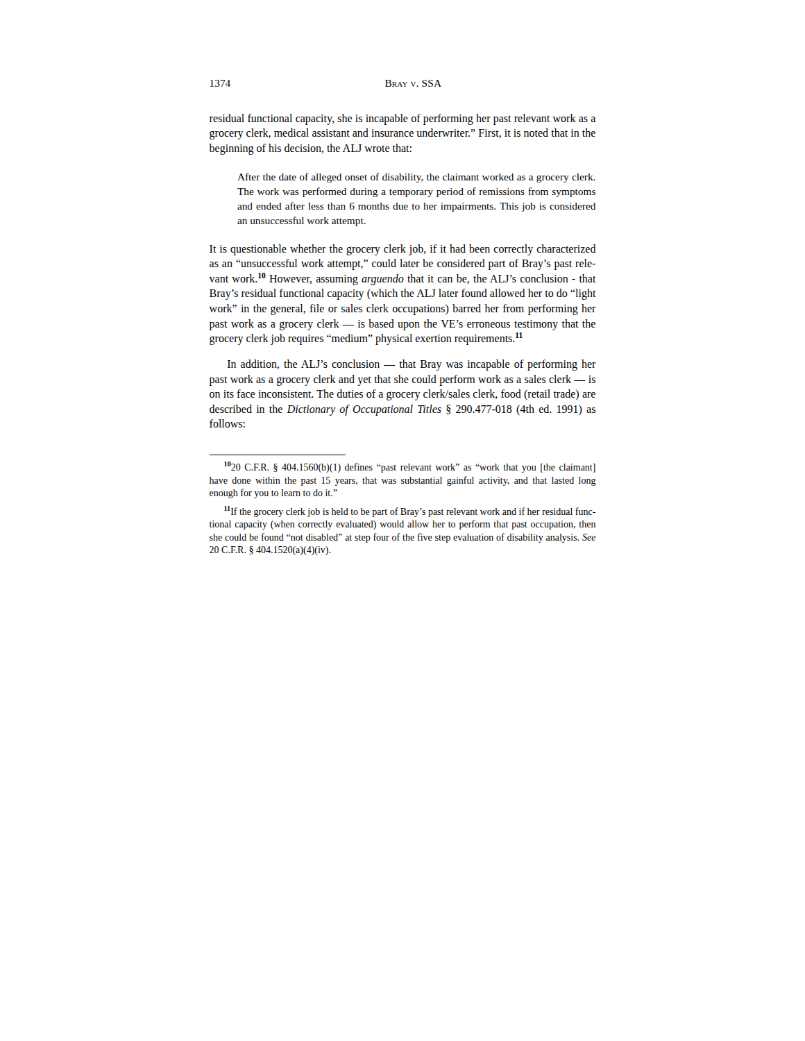1374 Bray v. SSA
residual functional capacity, she is incapable of performing her past relevant work as a grocery clerk, medical assistant and insurance underwriter.” First, it is noted that in the beginning of his decision, the ALJ wrote that:
After the date of alleged onset of disability, the claimant worked as a grocery clerk. The work was performed during a temporary period of remissions from symptoms and ended after less than 6 months due to her impairments. This job is considered an unsuccessful work attempt.
It is questionable whether the grocery clerk job, if it had been correctly characterized as an “unsuccessful work attempt,” could later be considered part of Bray’s past relevant work.10 However, assuming arguendo that it can be, the ALJ’s conclusion - that Bray’s residual functional capacity (which the ALJ later found allowed her to do “light work” in the general, file or sales clerk occupations) barred her from performing her past work as a grocery clerk — is based upon the VE’s erroneous testimony that the grocery clerk job requires “medium” physical exertion requirements.11
In addition, the ALJ’s conclusion — that Bray was incapable of performing her past work as a grocery clerk and yet that she could perform work as a sales clerk — is on its face inconsistent. The duties of a grocery clerk/sales clerk, food (retail trade) are described in the Dictionary of Occupational Titles § 290.477-018 (4th ed. 1991) as follows:
1020 C.F.R. § 404.1560(b)(1) defines “past relevant work” as “work that you [the claimant] have done within the past 15 years, that was substantial gainful activity, and that lasted long enough for you to learn to do it.”
11If the grocery clerk job is held to be part of Bray’s past relevant work and if her residual functional capacity (when correctly evaluated) would allow her to perform that past occupation, then she could be found “not disabled” at step four of the five step evaluation of disability analysis. See 20 C.F.R. § 404.1520(a)(4)(iv).